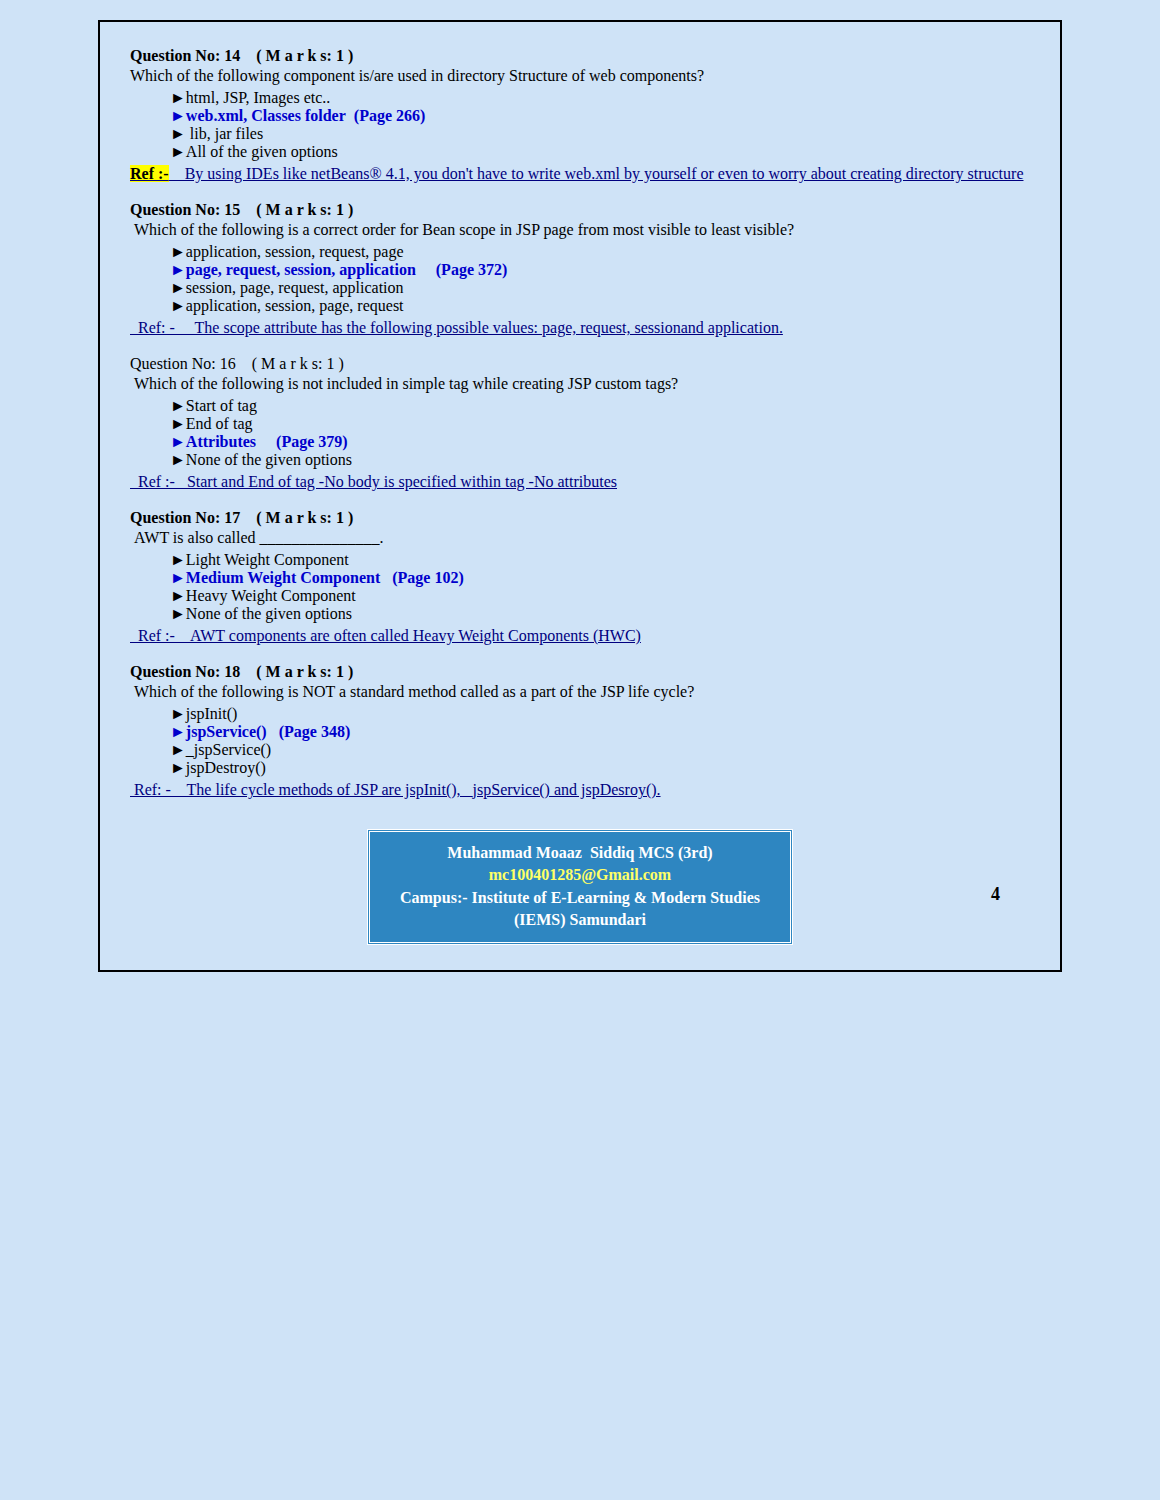Question No: 14 ( M a r k s: 1 )
Which of the following component is/are used in directory Structure of web components?
►html, JSP, Images etc..
►web.xml, Classes folder (Page 266)
► lib, jar files
►All of the given options
Ref :- By using IDEs like netBeans® 4.1, you don't have to write web.xml by yourself or even to worry about creating directory structure
Question No: 15 ( M a r k s: 1 )
Which of the following is a correct order for Bean scope in JSP page from most visible to least visible?
►application, session, request, page
►page, request, session, application (Page 372)
►session, page, request, application
►application, session, page, request
Ref: - The scope attribute has the following possible values: page, request, sessionand application.
Question No: 16 ( M a r k s: 1 )
Which of the following is not included in simple tag while creating JSP custom tags?
►Start of tag
►End of tag
►Attributes (Page 379)
►None of the given options
Ref :- Start and End of tag -No body is specified within tag -No attributes
Question No: 17 ( M a r k s: 1 )
AWT is also called _______________.
►Light Weight Component
►Medium Weight Component (Page 102)
►Heavy Weight Component
►None of the given options
Ref :- AWT components are often called Heavy Weight Components (HWC)
Question No: 18 ( M a r k s: 1 )
Which of the following is NOT a standard method called as a part of the JSP life cycle?
►jspInit()
►jspService() (Page 348)
►_jspService()
►jspDestroy()
Ref: - The life cycle methods of JSP are jspInit(), _jspService() and jspDesroy().
Muhammad Moaaz Siddiq MCS (3rd)
mc100401285@Gmail.com
Campus:- Institute of E-Learning & Modern Studies
(IEMS) Samundari
4